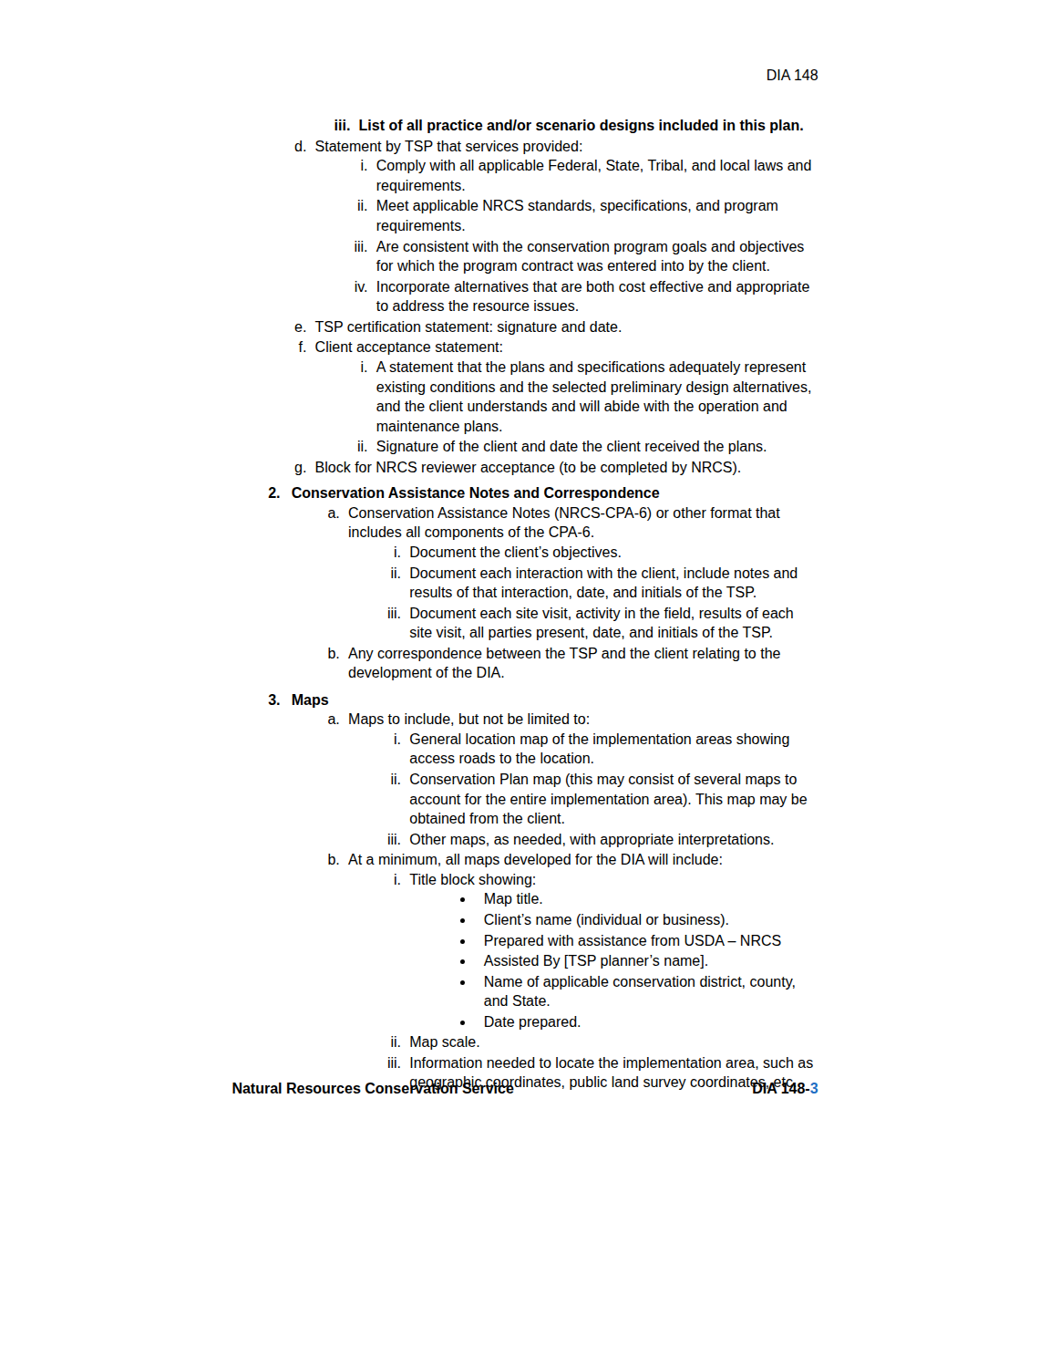DIA 148
List of all practice and/or scenario designs included in this plan.
Statement by TSP that services provided:
Comply with all applicable Federal, State, Tribal, and local laws and requirements.
Meet applicable NRCS standards, specifications, and program requirements.
Are consistent with the conservation program goals and objectives for which the program contract was entered into by the client.
Incorporate alternatives that are both cost effective and appropriate to address the resource issues.
TSP certification statement: signature and date.
Client acceptance statement:
A statement that the plans and specifications adequately represent existing conditions and the selected preliminary design alternatives, and the client understands and will abide with the operation and maintenance plans.
Signature of the client and date the client received the plans.
Block for NRCS reviewer acceptance (to be completed by NRCS).
Conservation Assistance Notes and Correspondence
Conservation Assistance Notes (NRCS-CPA-6) or other format that includes all components of the CPA-6.
Document the client’s objectives.
Document each interaction with the client, include notes and results of that interaction, date, and initials of the TSP.
Document each site visit, activity in the field, results of each site visit, all parties present, date, and initials of the TSP.
Any correspondence between the TSP and the client relating to the development of the DIA.
Maps
Maps to include, but not be limited to:
General location map of the implementation areas showing access roads to the location.
Conservation Plan map (this may consist of several maps to account for the entire implementation area). This map may be obtained from the client.
Other maps, as needed, with appropriate interpretations.
At a minimum, all maps developed for the DIA will include:
Title block showing:
Map title.
Client’s name (individual or business).
Prepared with assistance from USDA – NRCS
Assisted By [TSP planner’s name].
Name of applicable conservation district, county, and State.
Date prepared.
Map scale.
Information needed to locate the implementation area, such as geographic coordinates, public land survey coordinates, etc.
Natural Resources Conservation Service DIA 148-3